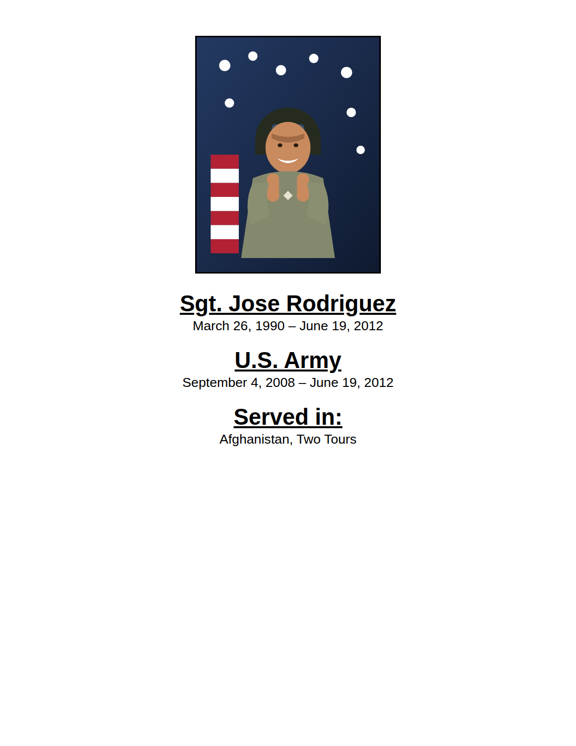Sgt. Jose Rodriguez
March 26, 1990 – June 19, 2012
U.S. Army
September 4, 2008 – June 19, 2012
Served in:
Afghanistan, Two Tours